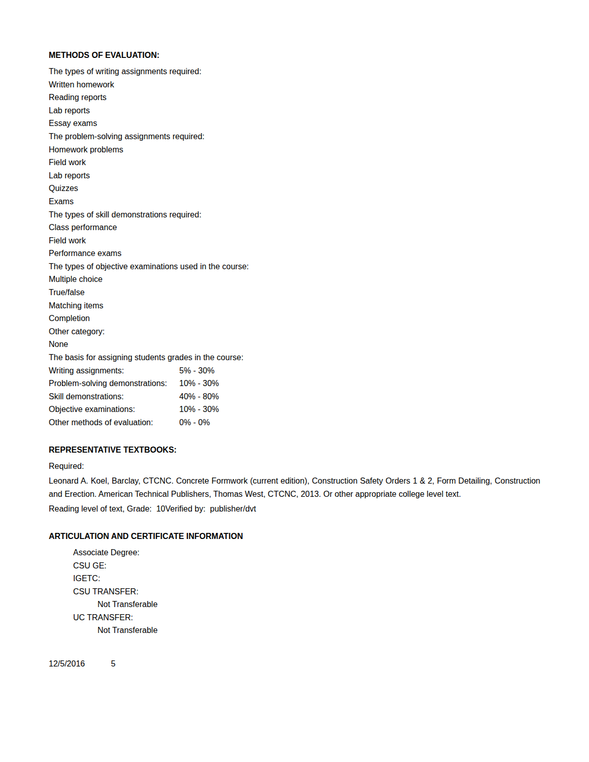Methods of Evaluation:
The types of writing assignments required:
Written homework
Reading reports
Lab reports
Essay exams
The problem-solving assignments required:
Homework problems
Field work
Lab reports
Quizzes
Exams
The types of skill demonstrations required:
Class performance
Field work
Performance exams
The types of objective examinations used in the course:
Multiple choice
True/false
Matching items
Completion
Other category:
None
The basis for assigning students grades in the course:
| Writing assignments: | 5% - 30% |
| Problem-solving demonstrations: | 10% - 30% |
| Skill demonstrations: | 40% - 80% |
| Objective examinations: | 10% - 30% |
| Other methods of evaluation: | 0% - 0% |
Representative Textbooks:
Required:
Leonard A. Koel, Barclay, CTCNC. Concrete Formwork (current edition), Construction Safety Orders 1 & 2, Form Detailing, Construction and Erection. American Technical Publishers, Thomas West, CTCNC, 2013. Or other appropriate college level text.
Reading level of text, Grade: 10Verified by: publisher/dvt
Articulation and Certificate Information
Associate Degree:
CSU GE:
IGETC:
CSU TRANSFER:
Not Transferable
UC TRANSFER:
Not Transferable
12/5/2016 5